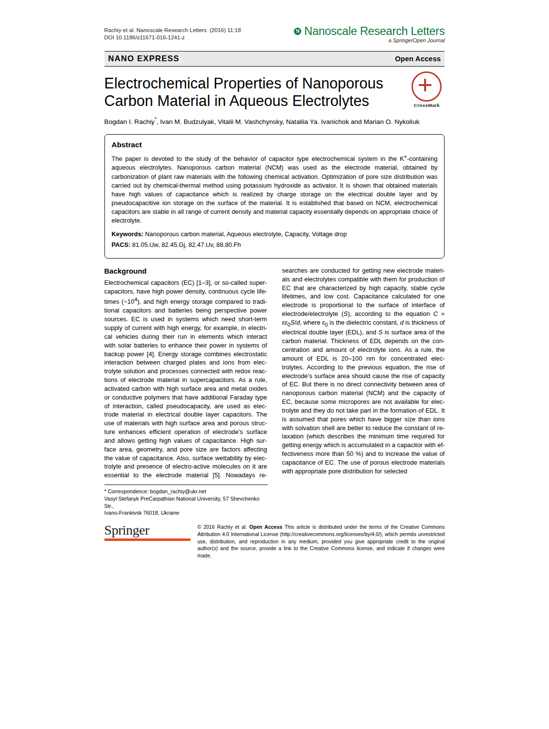Rachiy et al. Nanoscale Research Letters (2016) 11:18
DOI 10.1186/s11671-016-1241-z
N Nanoscale Research Letters
a SpringerOpen Journal
NANO EXPRESS
Open Access
CrossMark
Electrochemical Properties of Nanoporous
Carbon Material in Aqueous Electrolytes
Bogdan I. Rachiy*, Ivan M. Budzulyak, Vitalii M. Vashchynsky, Nataliia Ya. Ivanichok and Marian O. Nykoliuk
Abstract
The paper is devoted to the study of the behavior of capacitor type electrochemical system in the K+-containing aqueous electrolytes. Nanoporous carbon material (NCM) was used as the electrode material, obtained by carbonization of plant raw materials with the following chemical activation. Optimization of pore size distribution was carried out by chemical-thermal method using potassium hydroxide as activator. It is shown that obtained materials have high values of capacitance which is realized by charge storage on the electrical double layer and by pseudocapacitive ion storage on the surface of the material. It is established that based on NCM, electrochemical capacitors are stable in all range of current density and material capacity essentially depends on appropriate choice of electrolyte.
Keywords: Nanoporous carbon material, Aqueous electrolyte, Capacity, Voltage drop
PACS: 81.05.Uw, 82.45.Gj, 82.47.Uv, 88.80.Fh
Background
Electrochemical capacitors (EC) [1–3], or so-called supercapacitors, have high power density, continuous cycle lifetimes (~104), and high energy storage compared to traditional capacitors and batteries being perspective power sources. EC is used in systems which need short-term supply of current with high energy, for example, in electrical vehicles during their run in elements which interact with solar batteries to enhance their power in systems of backup power [4]. Energy storage combines electrostatic interaction between charged plates and ions from electrolyte solution and processes connected with redox reactions of electrode material in supercapacitors. As a rule, activated carbon with high surface area and metal oxides or conductive polymers that have additional Faraday type of interaction, called pseudocapacity, are used as electrode material in electrical double layer capacitors. The use of materials with high surface area and porous structure enhances efficient operation of electrode’s surface and allows getting high values of capacitance. High surface area, geometry, and pore size are factors affecting the value of capacitance. Also, surface wettability by electrolyte and presence of electro-active molecules on it are essential to the electrode material [5]. Nowadays researches are conducted for getting new electrode materials and electrolytes compatible with them for production of EC that are characterized by high capacity, stable cycle lifetimes, and low cost. Capacitance calculated for one electrode is proportional to the surface of interface of electrode/electrolyte (S), according to the equation C = εε0S/d, where ε0 is the dielectric constant, d is thickness of electrical double layer (EDL), and S is surface area of the carbon material. Thickness of EDL depends on the concentration and amount of electrolyte ions. As a rule, the amount of EDL is 20–100 nm for concentrated electrolytes. According to the previous equation, the rise of electrode’s surface area should cause the rise of capacity of EC. But there is no direct connectivity between area of nanoporous carbon material (NCM) and the capacity of EC, because some micropores are not available for electrolyte and they do not take part in the formation of EDL. It is assumed that pores which have bigger size than ions with solvation shell are better to reduce the constant of relaxation (which describes the minimum time required for getting energy which is accumulated in a capacitor with effectiveness more than 50 %) and to increase the value of capacitance of EC. The use of porous electrode materials with appropriate pore distribution for selected
* Correspondence: bogdan_rachiy@ukr.net
Vasyl Stefanyk PreCarpathian National University, 57 Shevchenko Str.,
Ivano-Frankivsk 76018, Ukraine
Springer
© 2016 Rachiy et al. Open Access This article is distributed under the terms of the Creative Commons Attribution 4.0 International License (http://creativecommons.org/licenses/by/4.0/), which permits unrestricted use, distribution, and reproduction in any medium, provided you give appropriate credit to the original author(s) and the source, provide a link to the Creative Commons license, and indicate if changes were made.